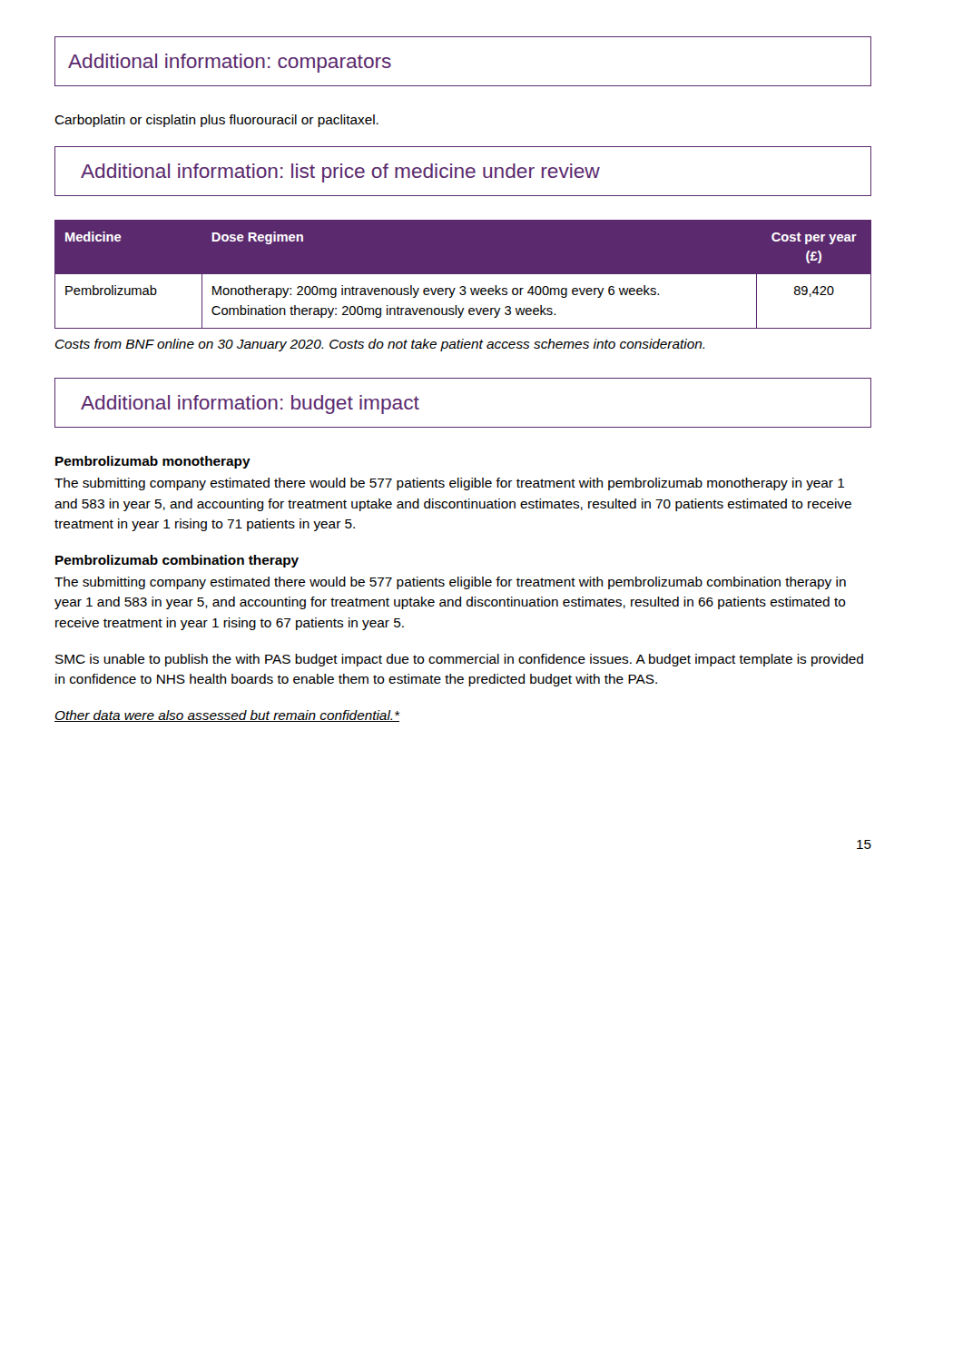Additional information: comparators
Carboplatin or cisplatin plus fluorouracil or paclitaxel.
Additional information: list price of medicine under review
| Medicine | Dose Regimen | Cost per year (£) |
| --- | --- | --- |
| Pembrolizumab | Monotherapy: 200mg intravenously every 3 weeks or 400mg every 6 weeks. Combination therapy: 200mg intravenously every 3 weeks. | 89,420 |
Costs from BNF online on 30 January 2020. Costs do not take patient access schemes into consideration.
Additional information: budget impact
Pembrolizumab monotherapy
The submitting company estimated there would be 577 patients eligible for treatment with pembrolizumab monotherapy in year 1 and 583 in year 5, and accounting for treatment uptake and discontinuation estimates, resulted in 70 patients estimated to receive treatment in year 1 rising to 71 patients in year 5.
Pembrolizumab combination therapy
The submitting company estimated there would be 577 patients eligible for treatment with pembrolizumab combination therapy in year 1 and 583 in year 5, and accounting for treatment uptake and discontinuation estimates, resulted in 66 patients estimated to receive treatment in year 1 rising to 67 patients in year 5.
SMC is unable to publish the with PAS budget impact due to commercial in confidence issues. A budget impact template is provided in confidence to NHS health boards to enable them to estimate the predicted budget with the PAS.
Other data were also assessed but remain confidential.*
15